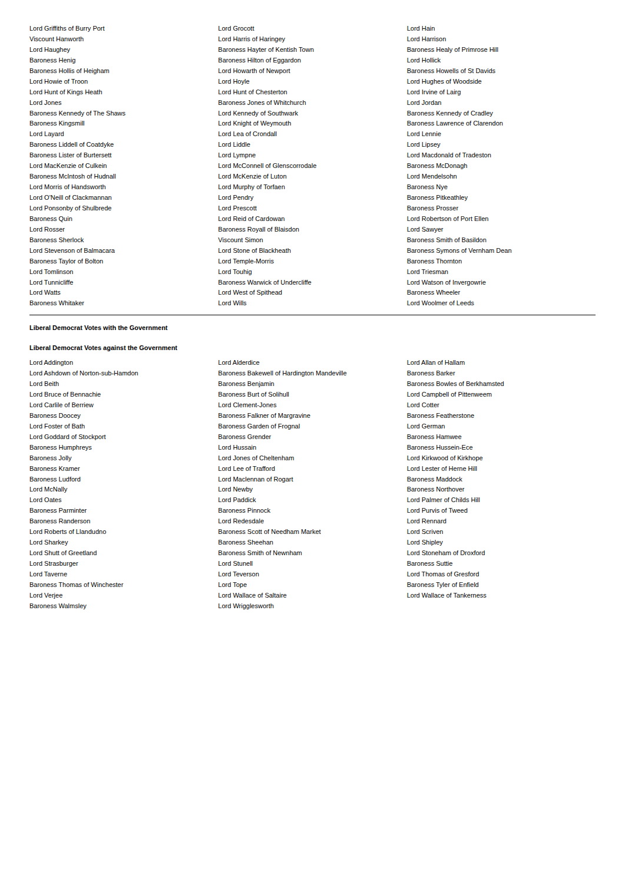| Lord Griffiths of Burry Port | Lord Grocott | Lord Hain |
| Viscount Hanworth | Lord Harris of Haringey | Lord Harrison |
| Lord Haughey | Baroness Hayter of Kentish Town | Baroness Healy of Primrose Hill |
| Baroness Henig | Baroness Hilton of Eggardon | Lord Hollick |
| Baroness Hollis of Heigham | Lord Howarth of Newport | Baroness Howells of St Davids |
| Lord Howie of Troon | Lord Hoyle | Lord Hughes of Woodside |
| Lord Hunt of Kings Heath | Lord Hunt of Chesterton | Lord Irvine of Lairg |
| Lord Jones | Baroness Jones of Whitchurch | Lord Jordan |
| Baroness Kennedy of The Shaws | Lord Kennedy of Southwark | Baroness Kennedy of Cradley |
| Baroness Kingsmill | Lord Knight of Weymouth | Baroness Lawrence of Clarendon |
| Lord Layard | Lord Lea of Crondall | Lord Lennie |
| Baroness Liddell of Coatdyke | Lord Liddle | Lord Lipsey |
| Baroness Lister of Burtersett | Lord Lympne | Lord Macdonald of Tradeston |
| Lord MacKenzie of Culkein | Lord McConnell of Glenscorrodale | Baroness McDonagh |
| Baroness McIntosh of Hudnall | Lord McKenzie of Luton | Lord Mendelsohn |
| Lord Morris of Handsworth | Lord Murphy of Torfaen | Baroness Nye |
| Lord O'Neill of Clackmannan | Lord Pendry | Baroness Pitkeathley |
| Lord Ponsonby of Shulbrede | Lord Prescott | Baroness Prosser |
| Baroness Quin | Lord Reid of Cardowan | Lord Robertson of Port Ellen |
| Lord Rosser | Baroness Royall of Blaisdon | Lord Sawyer |
| Baroness Sherlock | Viscount Simon | Baroness Smith of Basildon |
| Lord Stevenson of Balmacara | Lord Stone of Blackheath | Baroness Symons of Vernham Dean |
| Baroness Taylor of Bolton | Lord Temple-Morris | Baroness Thornton |
| Lord Tomlinson | Lord Touhig | Lord Triesman |
| Lord Tunnicliffe | Baroness Warwick of Undercliffe | Lord Watson of Invergowrie |
| Lord Watts | Lord West of Spithead | Baroness Wheeler |
| Baroness Whitaker | Lord Wills | Lord Woolmer of Leeds |
Liberal Democrat Votes with the Government
Liberal Democrat Votes against the Government
| Lord Addington | Lord Alderdice | Lord Allan of Hallam |
| Lord Ashdown of Norton-sub-Hamdon | Baroness Bakewell of Hardington Mandeville | Baroness Barker |
| Lord Beith | Baroness Benjamin | Baroness Bowles of Berkhamsted |
| Lord Bruce of Bennachie | Baroness Burt of Solihull | Lord Campbell of Pittenweem |
| Lord Carlile of Berriew | Lord Clement-Jones | Lord Cotter |
| Baroness Doocey | Baroness Falkner of Margravine | Baroness Featherstone |
| Lord Foster of Bath | Baroness Garden of Frognal | Lord German |
| Lord Goddard of Stockport | Baroness Grender | Baroness Hamwee |
| Baroness Humphreys | Lord Hussain | Baroness Hussein-Ece |
| Baroness Jolly | Lord Jones of Cheltenham | Lord Kirkwood of Kirkhope |
| Baroness Kramer | Lord Lee of Trafford | Lord Lester of Herne Hill |
| Baroness Ludford | Lord Maclennan of Rogart | Baroness Maddock |
| Lord McNally | Lord Newby | Baroness Northover |
| Lord Oates | Lord Paddick | Lord Palmer of Childs Hill |
| Baroness Parminter | Baroness Pinnock | Lord Purvis of Tweed |
| Baroness Randerson | Lord Redesdale | Lord Rennard |
| Lord Roberts of Llandudno | Baroness Scott of Needham Market | Lord Scriven |
| Lord Sharkey | Baroness Sheehan | Lord Shipley |
| Lord Shutt of Greetland | Baroness Smith of Newnham | Lord Stoneham of Droxford |
| Lord Strasburger | Lord Stunell | Baroness Suttie |
| Lord Taverne | Lord Teverson | Lord Thomas of Gresford |
| Baroness Thomas of Winchester | Lord Tope | Baroness Tyler of Enfield |
| Lord Verjee | Lord Wallace of Saltaire | Lord Wallace of Tankerness |
| Baroness Walmsley | Lord Wrigglesworth | |